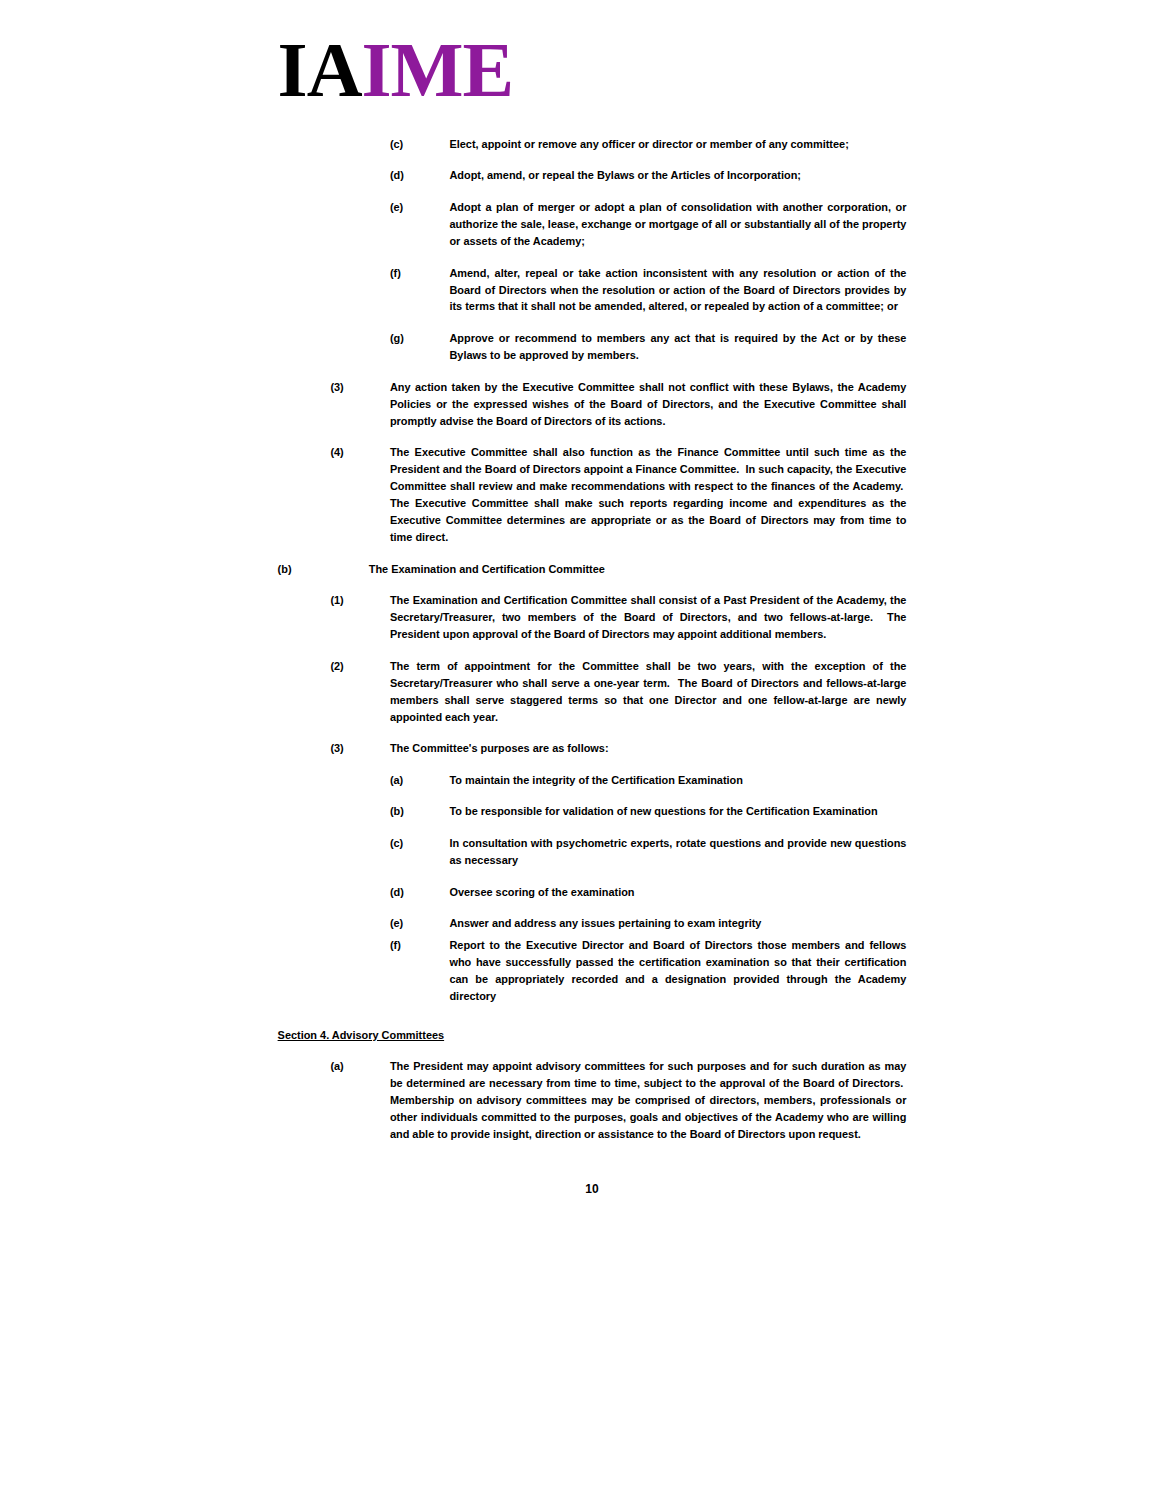IA IME
(c)
Elect, appoint or remove any officer or director or member of any committee;
(d)
Adopt, amend, or repeal the Bylaws or the Articles of Incorporation;
(e)
Adopt a plan of merger or adopt a plan of consolidation with another corporation, or authorize the sale, lease, exchange or mortgage of all or substantially all of the property or assets of the Academy;
(f)
Amend, alter, repeal or take action inconsistent with any resolution or action of the Board of Directors when the resolution or action of the Board of Directors provides by its terms that it shall not be amended, altered, or repealed by action of a committee; or
(g)
Approve or recommend to members any act that is required by the Act or by these Bylaws to be approved by members.
(3)
Any action taken by the Executive Committee shall not conflict with these Bylaws, the Academy Policies or the expressed wishes of the Board of Directors, and the Executive Committee shall promptly advise the Board of Directors of its actions.
(4)
The Executive Committee shall also function as the Finance Committee until such time as the President and the Board of Directors appoint a Finance Committee. In such capacity, the Executive Committee shall review and make recommendations with respect to the finances of the Academy. The Executive Committee shall make such reports regarding income and expenditures as the Executive Committee determines are appropriate or as the Board of Directors may from time to time direct.
(b)
The Examination and Certification Committee
(1)
The Examination and Certification Committee shall consist of a Past President of the Academy, the Secretary/Treasurer, two members of the Board of Directors, and two fellows-at-large. The President upon approval of the Board of Directors may appoint additional members.
(2)
The term of appointment for the Committee shall be two years, with the exception of the Secretary/Treasurer who shall serve a one-year term. The Board of Directors and fellows-at-large members shall serve staggered terms so that one Director and one fellow-at-large are newly appointed each year.
(3)
The Committee's purposes are as follows:
(a)
To maintain the integrity of the Certification Examination
(b)
To be responsible for validation of new questions for the Certification Examination
(c)
In consultation with psychometric experts, rotate questions and provide new questions as necessary
(d)
Oversee scoring of the examination
(e)
Answer and address any issues pertaining to exam integrity
(f)
Report to the Executive Director and Board of Directors those members and fellows who have successfully passed the certification examination so that their certification can be appropriately recorded and a designation provided through the Academy directory
Section 4. Advisory Committees
(a)
The President may appoint advisory committees for such purposes and for such duration as may be determined are necessary from time to time, subject to the approval of the Board of Directors. Membership on advisory committees may be comprised of directors, members, professionals or other individuals committed to the purposes, goals and objectives of the Academy who are willing and able to provide insight, direction or assistance to the Board of Directors upon request.
10